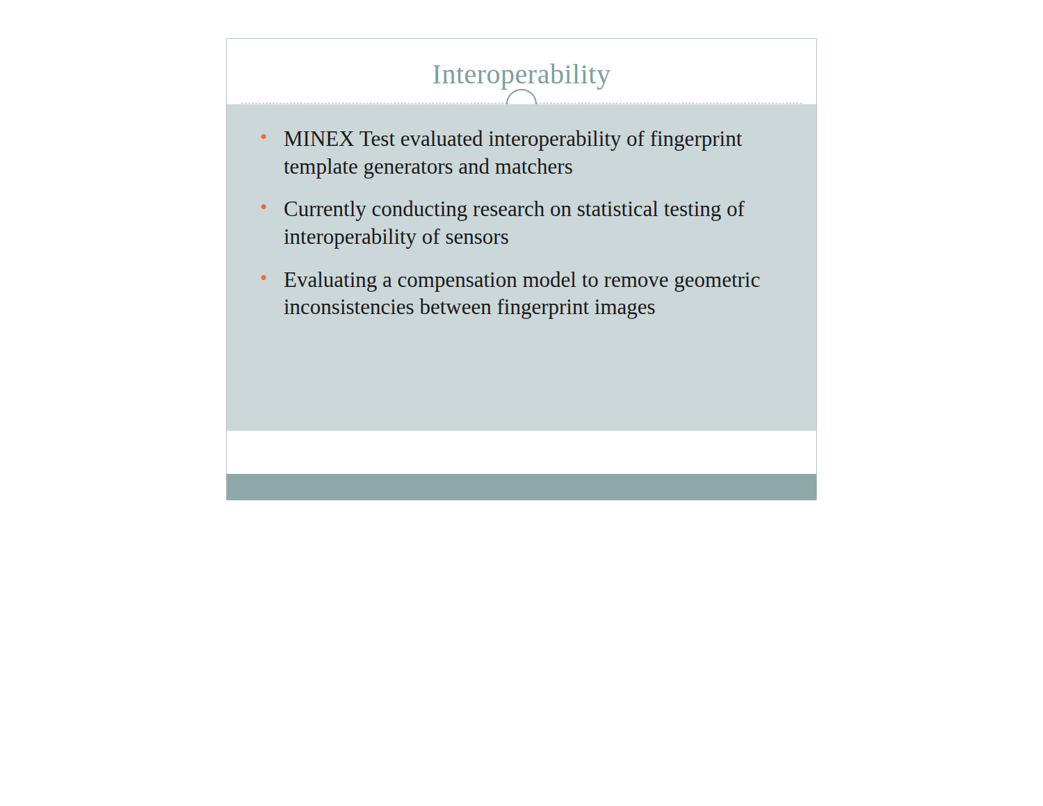Interoperability
MINEX Test evaluated interoperability of fingerprint template generators and matchers
Currently conducting research on statistical testing of interoperability of sensors
Evaluating a compensation model to remove geometric inconsistencies between fingerprint images